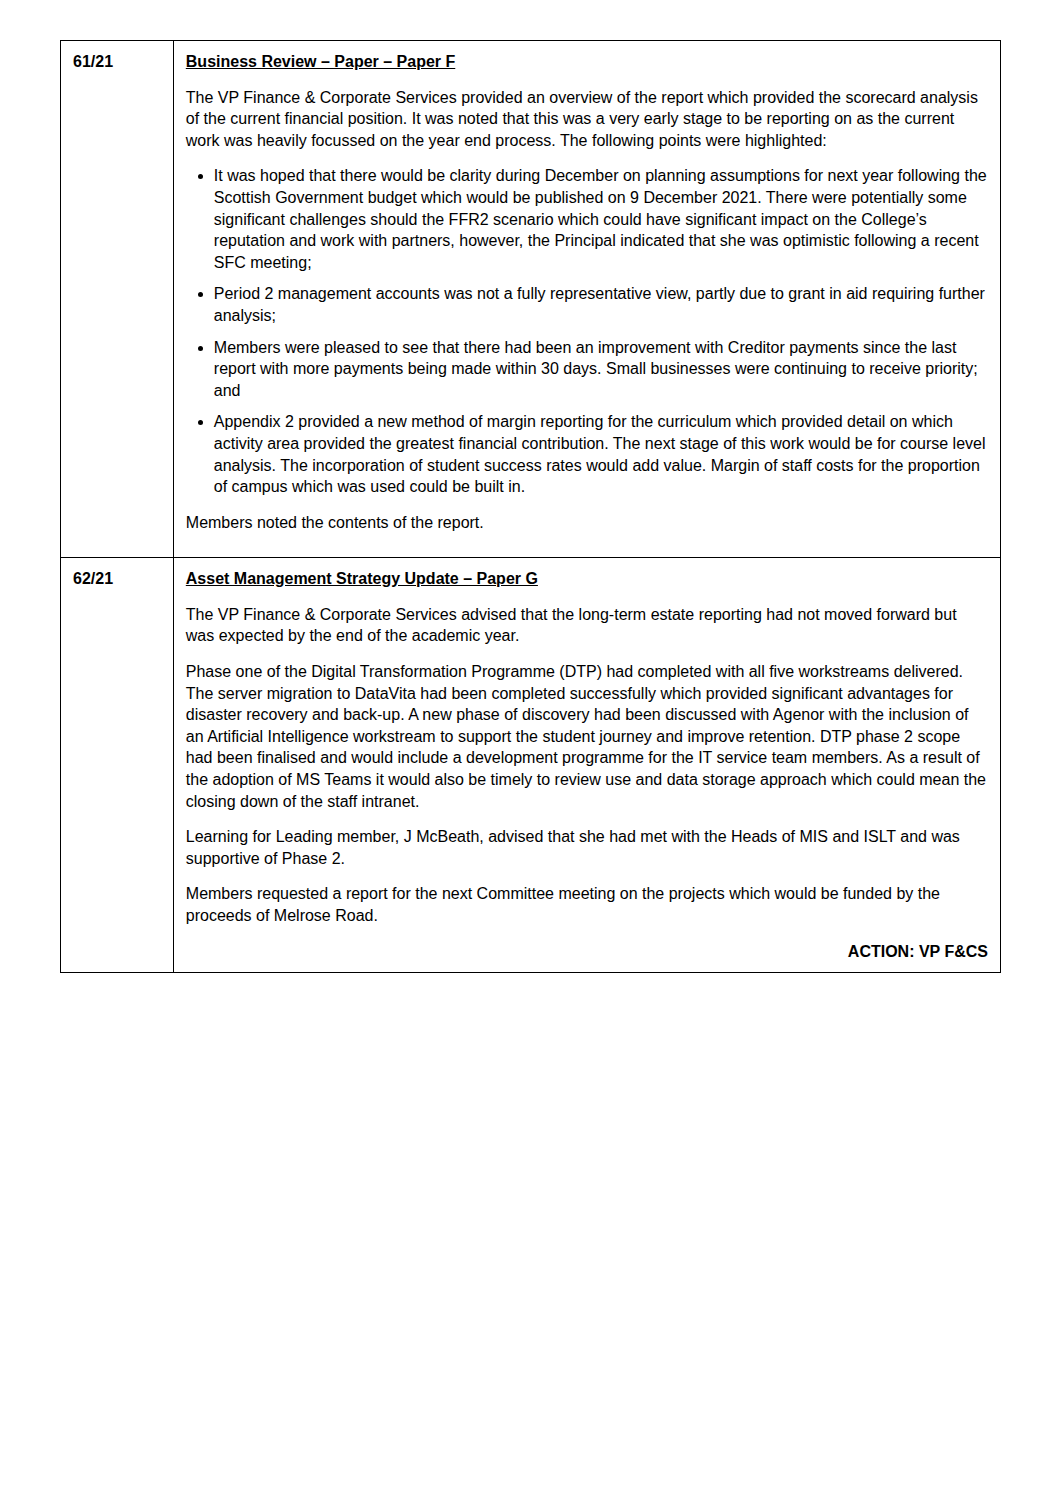| 61/21 | Business Review – Paper – Paper F The VP Finance & Corporate Services provided an overview of the report which provided the scorecard analysis of the current financial position. It was noted that this was a very early stage to be reporting on as the current work was heavily focussed on the year end process. The following points were highlighted: It was hoped that there would be clarity during December on planning assumptions for next year following the Scottish Government budget which would be published on 9 December 2021. There were potentially some significant challenges should the FFR2 scenario which could have significant impact on the College’s reputation and work with partners, however, the Principal indicated that she was optimistic following a recent SFC meeting; Period 2 management accounts was not a fully representative view, partly due to grant in aid requiring further analysis; Members were pleased to see that there had been an improvement with Creditor payments since the last report with more payments being made within 30 days. Small businesses were continuing to receive priority; and Appendix 2 provided a new method of margin reporting for the curriculum which provided detail on which activity area provided the greatest financial contribution. The next stage of this work would be for course level analysis. The incorporation of student success rates would add value. Margin of staff costs for the proportion of campus which was used could be built in. Members noted the contents of the report. |
| 62/21 | Asset Management Strategy Update – Paper G The VP Finance & Corporate Services advised that the long-term estate reporting had not moved forward but was expected by the end of the academic year. Phase one of the Digital Transformation Programme (DTP) had completed with all five workstreams delivered. The server migration to DataVita had been completed successfully which provided significant advantages for disaster recovery and back-up. A new phase of discovery had been discussed with Agenor with the inclusion of an Artificial Intelligence workstream to support the student journey and improve retention. DTP phase 2 scope had been finalised and would include a development programme for the IT service team members. As a result of the adoption of MS Teams it would also be timely to review use and data storage approach which could mean the closing down of the staff intranet. Learning for Leading member, J McBeath, advised that she had met with the Heads of MIS and ISLT and was supportive of Phase 2. Members requested a report for the next Committee meeting on the projects which would be funded by the proceeds of Melrose Road. ACTION: VP F&CS |